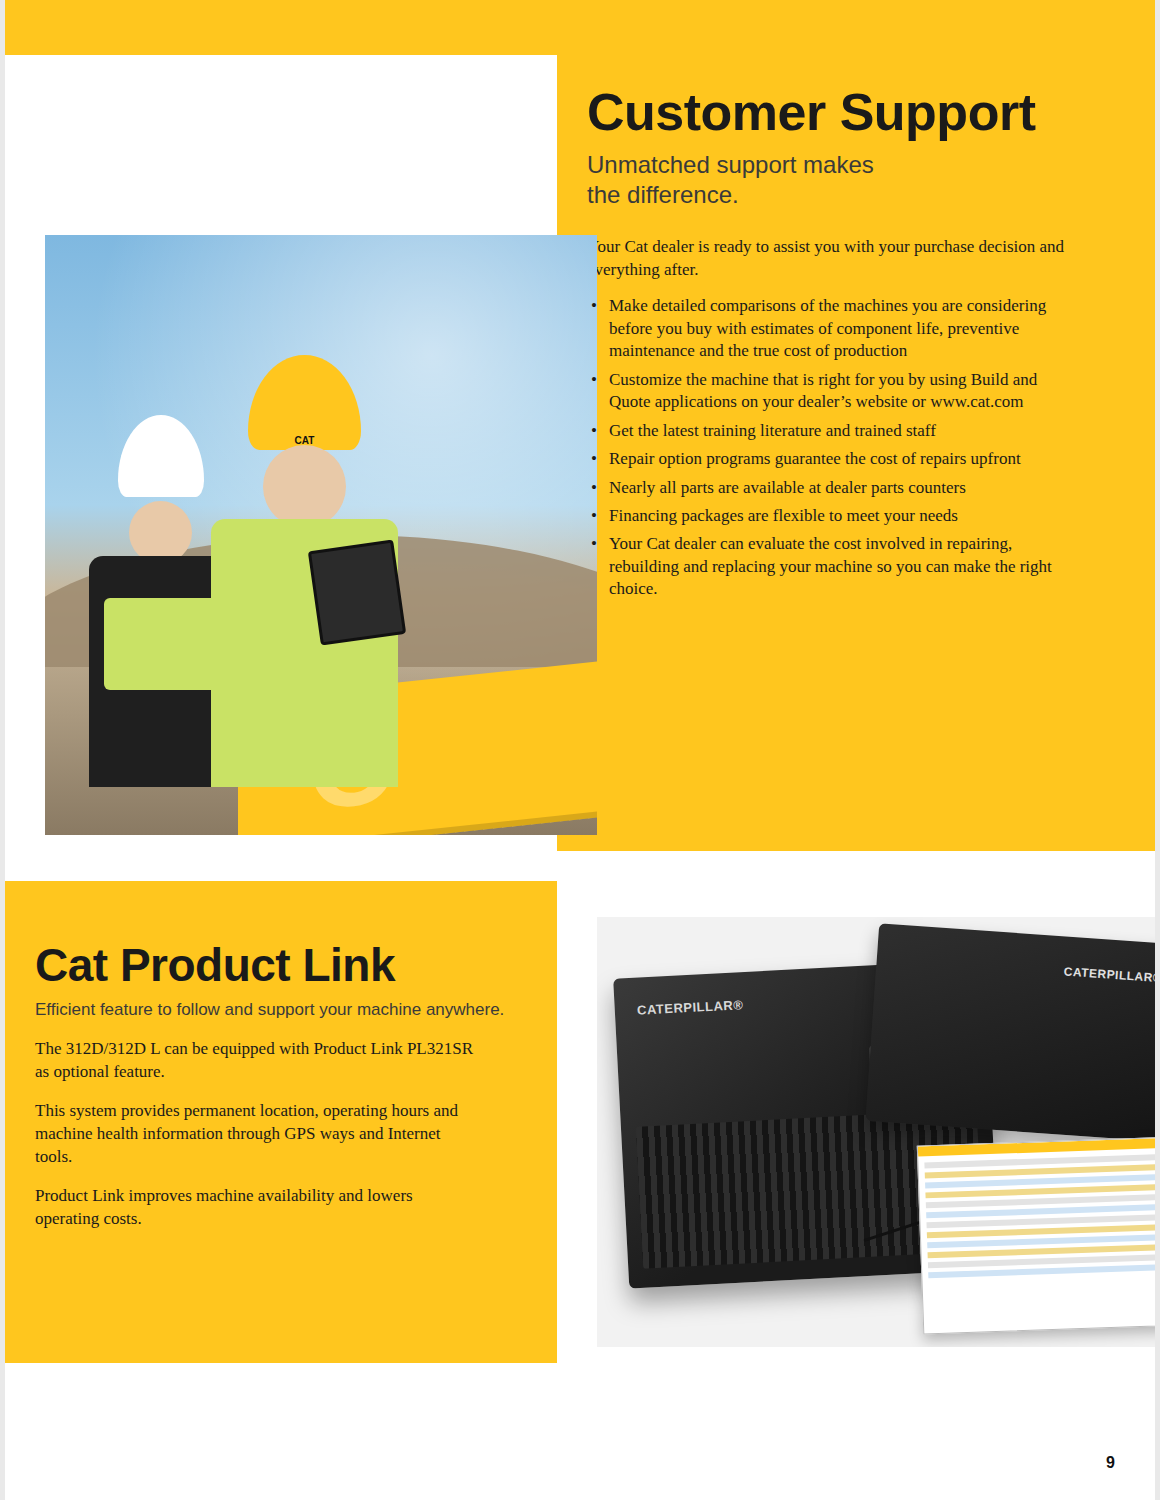Customer Support
Unmatched support makes the difference.
Your Cat dealer is ready to assist you with your purchase decision and everything after.
Make detailed comparisons of the machines you are considering before you buy with estimates of component life, preventive maintenance and the true cost of production
Customize the machine that is right for you by using Build and Quote applications on your dealer’s website or www.cat.com
Get the latest training literature and trained staff
Repair option programs guarantee the cost of repairs upfront
Nearly all parts are available at dealer parts counters
Financing packages are flexible to meet your needs
Your Cat dealer can evaluate the cost involved in repairing, rebuilding and replacing your machine so you can make the right choice.
Cat Product Link
Efficient feature to follow and support your machine anywhere.
The 312D/312D L can be equipped with Product Link PL321SR as optional feature.
This system provides permanent location, operating hours and machine health information through GPS ways and Internet tools.
Product Link improves machine availability and lowers operating costs.
9